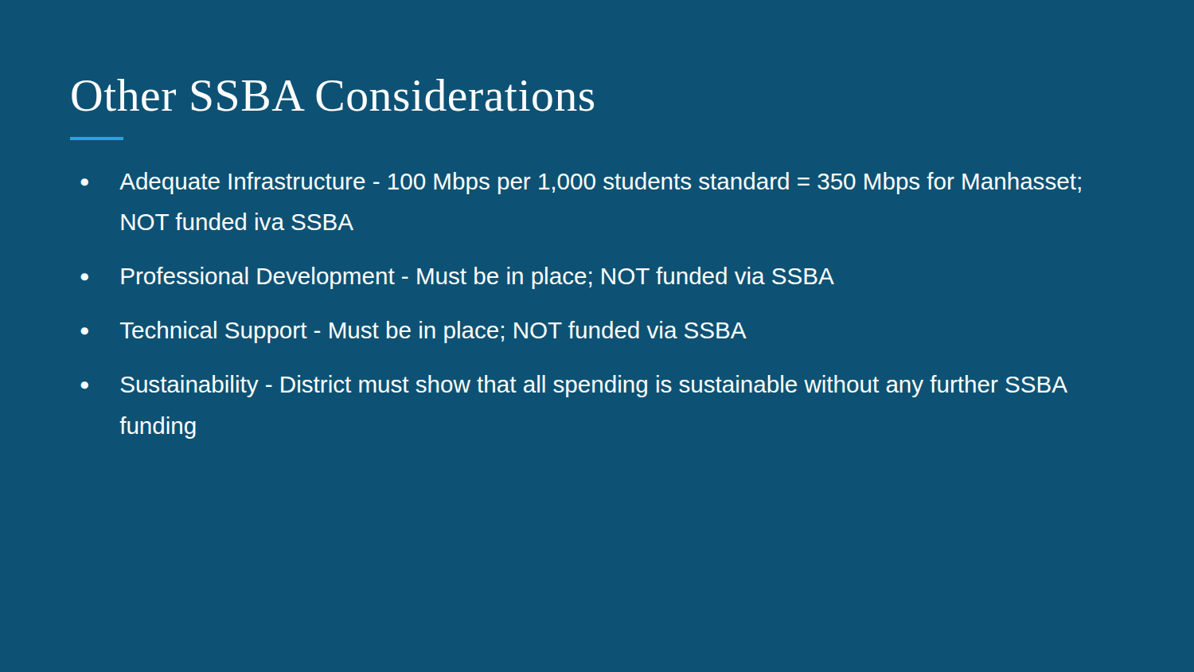Other SSBA Considerations
Adequate Infrastructure - 100 Mbps per 1,000 students standard = 350 Mbps for Manhasset; NOT funded iva SSBA
Professional Development - Must be in place; NOT funded via SSBA
Technical Support - Must be in place; NOT funded via SSBA
Sustainability - District must show that all spending is sustainable without any further SSBA funding